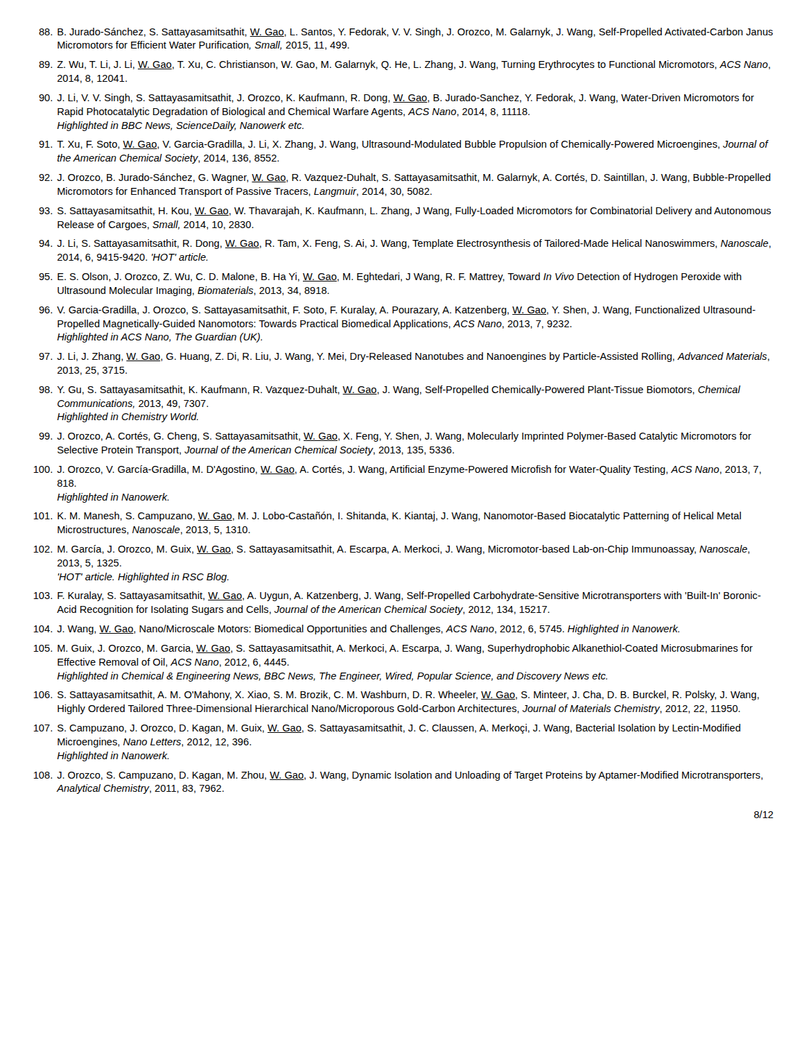88 B. Jurado-Sánchez, S. Sattayasamitsathit, W. Gao, L. Santos, Y. Fedorak, V. V. Singh, J. Orozco, M. Galarnyk, J. Wang, Self-Propelled Activated-Carbon Janus Micromotors for Efficient Water Purification, Small, 2015, 11, 499.
89 Z. Wu, T. Li, J. Li, W. Gao, T. Xu, C. Christianson, W. Gao, M. Galarnyk, Q. He, L. Zhang, J. Wang, Turning Erythrocytes to Functional Micromotors, ACS Nano, 2014, 8, 12041.
90 J. Li, V. V. Singh, S. Sattayasamitsathit, J. Orozco, K. Kaufmann, R. Dong, W. Gao, B. Jurado-Sanchez, Y. Fedorak, J. Wang, Water-Driven Micromotors for Rapid Photocatalytic Degradation of Biological and Chemical Warfare Agents, ACS Nano, 2014, 8, 11118. Highlighted in BBC News, ScienceDaily, Nanowerk etc.
91 T. Xu, F. Soto, W. Gao, V. Garcia-Gradilla, J. Li, X. Zhang, J. Wang, Ultrasound-Modulated Bubble Propulsion of Chemically-Powered Microengines, Journal of the American Chemical Society, 2014, 136, 8552.
92 J. Orozco, B. Jurado-Sánchez, G. Wagner, W. Gao, R. Vazquez-Duhalt, S. Sattayasamitsathit, M. Galarnyk, A. Cortés, D. Saintillan, J. Wang, Bubble-Propelled Micromotors for Enhanced Transport of Passive Tracers, Langmuir, 2014, 30, 5082.
93 S. Sattayasamitsathit, H. Kou, W. Gao, W. Thavarajah, K. Kaufmann, L. Zhang, J Wang, Fully-Loaded Micromotors for Combinatorial Delivery and Autonomous Release of Cargoes, Small, 2014, 10, 2830.
94 J. Li, S. Sattayasamitsathit, R. Dong, W. Gao, R. Tam, X. Feng, S. Ai, J. Wang, Template Electrosynthesis of Tailored-Made Helical Nanoswimmers, Nanoscale, 2014, 6, 9415-9420. 'HOT' article.
95 E. S. Olson, J. Orozco, Z. Wu, C. D. Malone, B. Ha Yi, W. Gao, M. Eghtedari, J Wang, R. F. Mattrey, Toward In Vivo Detection of Hydrogen Peroxide with Ultrasound Molecular Imaging, Biomaterials, 2013, 34, 8918.
96 V. Garcia-Gradilla, J. Orozco, S. Sattayasamitsathit, F. Soto, F. Kuralay, A. Pourazary, A. Katzenberg, W. Gao, Y. Shen, J. Wang, Functionalized Ultrasound-Propelled Magnetically-Guided Nanomotors: Towards Practical Biomedical Applications, ACS Nano, 2013, 7, 9232. Highlighted in ACS Nano, The Guardian (UK).
97 J. Li, J. Zhang, W. Gao, G. Huang, Z. Di, R. Liu, J. Wang, Y. Mei, Dry-Released Nanotubes and Nanoengines by Particle-Assisted Rolling, Advanced Materials, 2013, 25, 3715.
98 Y. Gu, S. Sattayasamitsathit, K. Kaufmann, R. Vazquez-Duhalt, W. Gao, J. Wang, Self-Propelled Chemically-Powered Plant-Tissue Biomotors, Chemical Communications, 2013, 49, 7307. Highlighted in Chemistry World.
99 J. Orozco, A. Cortés, G. Cheng, S. Sattayasamitsathit, W. Gao, X. Feng, Y. Shen, J. Wang, Molecularly Imprinted Polymer-Based Catalytic Micromotors for Selective Protein Transport, Journal of the American Chemical Society, 2013, 135, 5336.
100 J. Orozco, V. García-Gradilla, M. D'Agostino, W. Gao, A. Cortés, J. Wang, Artificial Enzyme-Powered Microfish for Water-Quality Testing, ACS Nano, 2013, 7, 818. Highlighted in Nanowerk.
101 K. M. Manesh, S. Campuzano, W. Gao, M. J. Lobo-Castañón, I. Shitanda, K. Kiantaj, J. Wang, Nanomotor-Based Biocatalytic Patterning of Helical Metal Microstructures, Nanoscale, 2013, 5, 1310.
102 M. García, J. Orozco, M. Guix, W. Gao, S. Sattayasamitsathit, A. Escarpa, A. Merkoci, J. Wang, Micromotor-based Lab-on-Chip Immunoassay, Nanoscale, 2013, 5, 1325. 'HOT' article. Highlighted in RSC Blog.
103 F. Kuralay, S. Sattayasamitsathit, W. Gao, A. Uygun, A. Katzenberg, J. Wang, Self-Propelled Carbohydrate-Sensitive Microtransporters with 'Built-In' Boronic-Acid Recognition for Isolating Sugars and Cells, Journal of the American Chemical Society, 2012, 134, 15217.
104 J. Wang, W. Gao, Nano/Microscale Motors: Biomedical Opportunities and Challenges, ACS Nano, 2012, 6, 5745. Highlighted in Nanowerk.
105 M. Guix, J. Orozco, M. Garcia, W. Gao, S. Sattayasamitsathit, A. Merkoci, A. Escarpa, J. Wang, Superhydrophobic Alkanethiol-Coated Microsubmarines for Effective Removal of Oil, ACS Nano, 2012, 6, 4445. Highlighted in Chemical & Engineering News, BBC News, The Engineer, Wired, Popular Science, and Discovery News etc.
106 S. Sattayasamitsathit, A. M. O'Mahony, X. Xiao, S. M. Brozik, C. M. Washburn, D. R. Wheeler, W. Gao, S. Minteer, J. Cha, D. B. Burckel, R. Polsky, J. Wang, Highly Ordered Tailored Three-Dimensional Hierarchical Nano/Microporous Gold-Carbon Architectures, Journal of Materials Chemistry, 2012, 22, 11950.
107 S. Campuzano, J. Orozco, D. Kagan, M. Guix, W. Gao, S. Sattayasamitsathit, J. C. Claussen, A. Merkoçi, J. Wang, Bacterial Isolation by Lectin-Modified Microengines, Nano Letters, 2012, 12, 396. Highlighted in Nanowerk.
108 J. Orozco, S. Campuzano, D. Kagan, M. Zhou, W. Gao, J. Wang, Dynamic Isolation and Unloading of Target Proteins by Aptamer-Modified Microtransporters, Analytical Chemistry, 2011, 83, 7962.
8/12